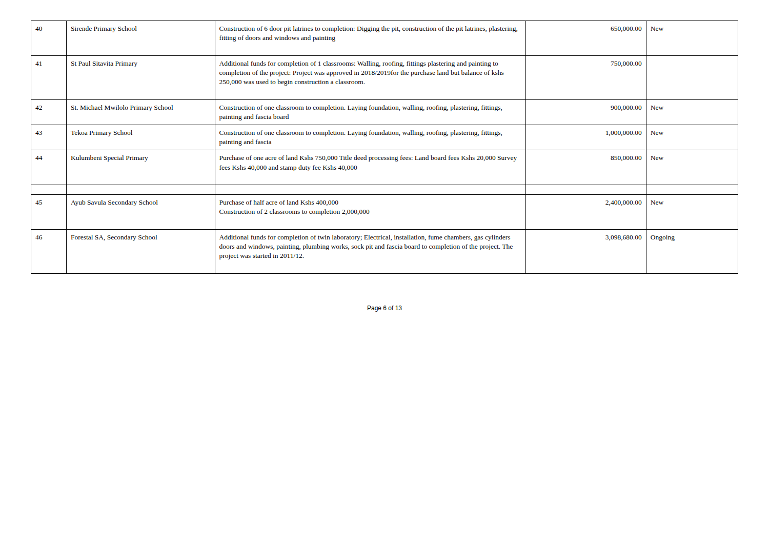| 40 | Sirende Primary School | Construction of 6 door pit latrines to completion: Digging the pit, construction of the pit latrines, plastering, fitting of doors and windows and painting | 650,000.00 | New |
| 41 | St Paul Sitavita Primary | Additional funds for completion of 1 classrooms: Walling, roofing, fittings plastering and painting to completion of the project: Project was approved in 2018/2019for the purchase land but balance of kshs 250,000 was used to begin construction a classroom. | 750,000.00 | |
| 42 | St. Michael Mwilolo Primary School | Construction of one classroom to completion. Laying foundation, walling, roofing, plastering, fittings, painting and fascia board | 900,000.00 | New |
| 43 | Tekoa Primary School | Construction of one classroom to completion. Laying foundation, walling, roofing, plastering, fittings, painting and fascia | 1,000,000.00 | New |
| 44 | Kulumbeni Special Primary | Purchase of one acre of land Kshs 750,000 Title deed processing fees: Land board fees Kshs 20,000 Survey fees Kshs 40,000 and stamp duty fee Kshs 40,000 | 850,000.00 | New |
| 45 | Ayub Savula Secondary School | Purchase of half acre of land Kshs 400,000 Construction of 2 classrooms to completion 2,000,000 | 2,400,000.00 | New |
| 46 | Forestal SA, Secondary School | Additional funds for completion of twin laboratory; Electrical, installation, fume chambers, gas cylinders doors and windows, painting, plumbing works, sock pit and fascia board to completion of the project. The project was started in 2011/12. | 3,098,680.00 | Ongoing |
Page 6 of 13